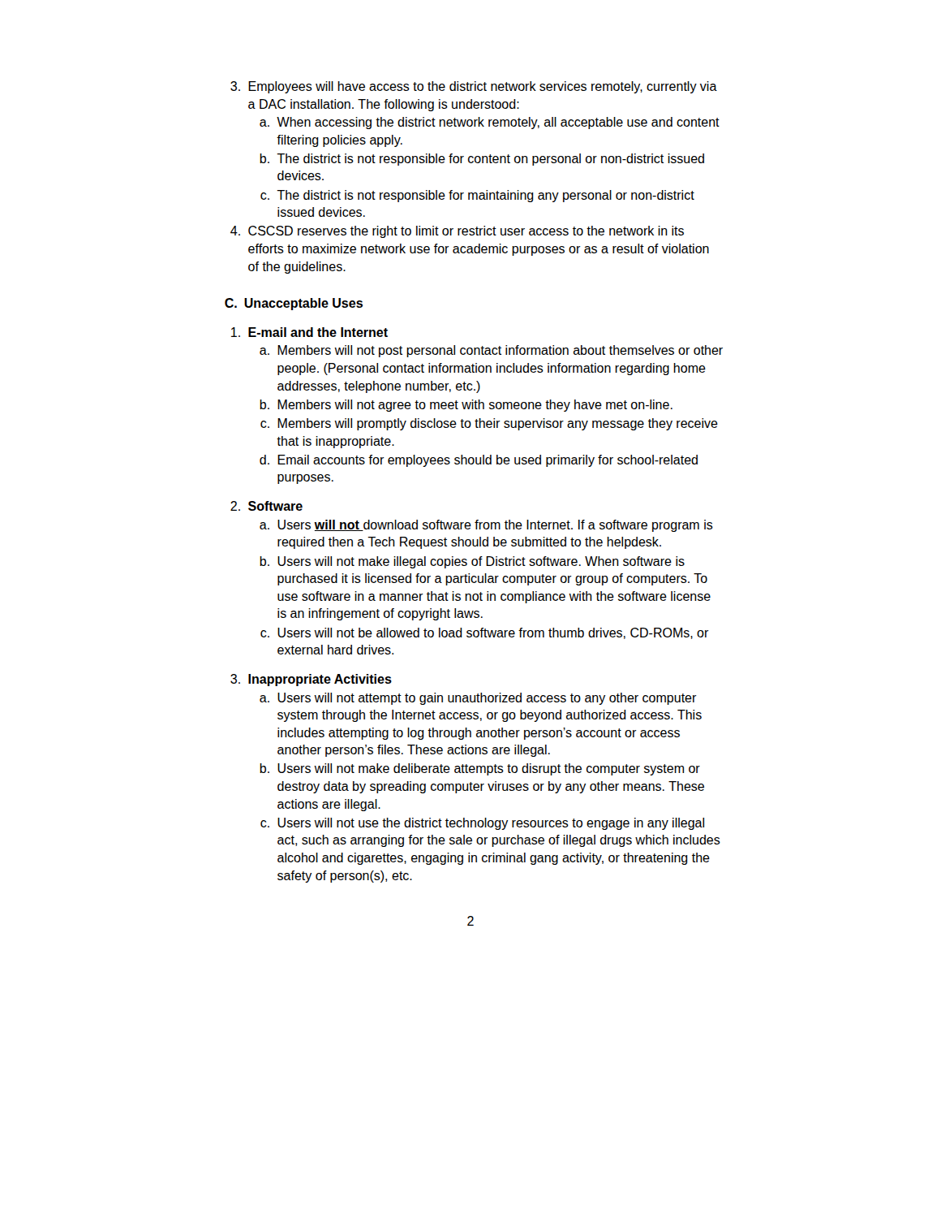Employees will have access to the district network services remotely, currently via a DAC installation. The following is understood:
When accessing the district network remotely, all acceptable use and content filtering policies apply.
The district is not responsible for content on personal or non-district issued devices.
The district is not responsible for maintaining any personal or non-district issued devices.
CSCSD reserves the right to limit or restrict user access to the network in its efforts to maximize network use for academic purposes or as a result of violation of the guidelines.
C. Unacceptable Uses
E-mail and the Internet
Members will not post personal contact information about themselves or other people. (Personal contact information includes information regarding home addresses, telephone number, etc.)
Members will not agree to meet with someone they have met on-line.
Members will promptly disclose to their supervisor any message they receive that is inappropriate.
Email accounts for employees should be used primarily for school-related purposes.
Software
Users will not download software from the Internet. If a software program is required then a Tech Request should be submitted to the helpdesk.
Users will not make illegal copies of District software. When software is purchased it is licensed for a particular computer or group of computers. To use software in a manner that is not in compliance with the software license is an infringement of copyright laws.
Users will not be allowed to load software from thumb drives, CD-ROMs, or external hard drives.
Inappropriate Activities
Users will not attempt to gain unauthorized access to any other computer system through the Internet access, or go beyond authorized access. This includes attempting to log through another person’s account or access another person’s files. These actions are illegal.
Users will not make deliberate attempts to disrupt the computer system or destroy data by spreading computer viruses or by any other means. These actions are illegal.
Users will not use the district technology resources to engage in any illegal act, such as arranging for the sale or purchase of illegal drugs which includes alcohol and cigarettes, engaging in criminal gang activity, or threatening the safety of person(s), etc.
2